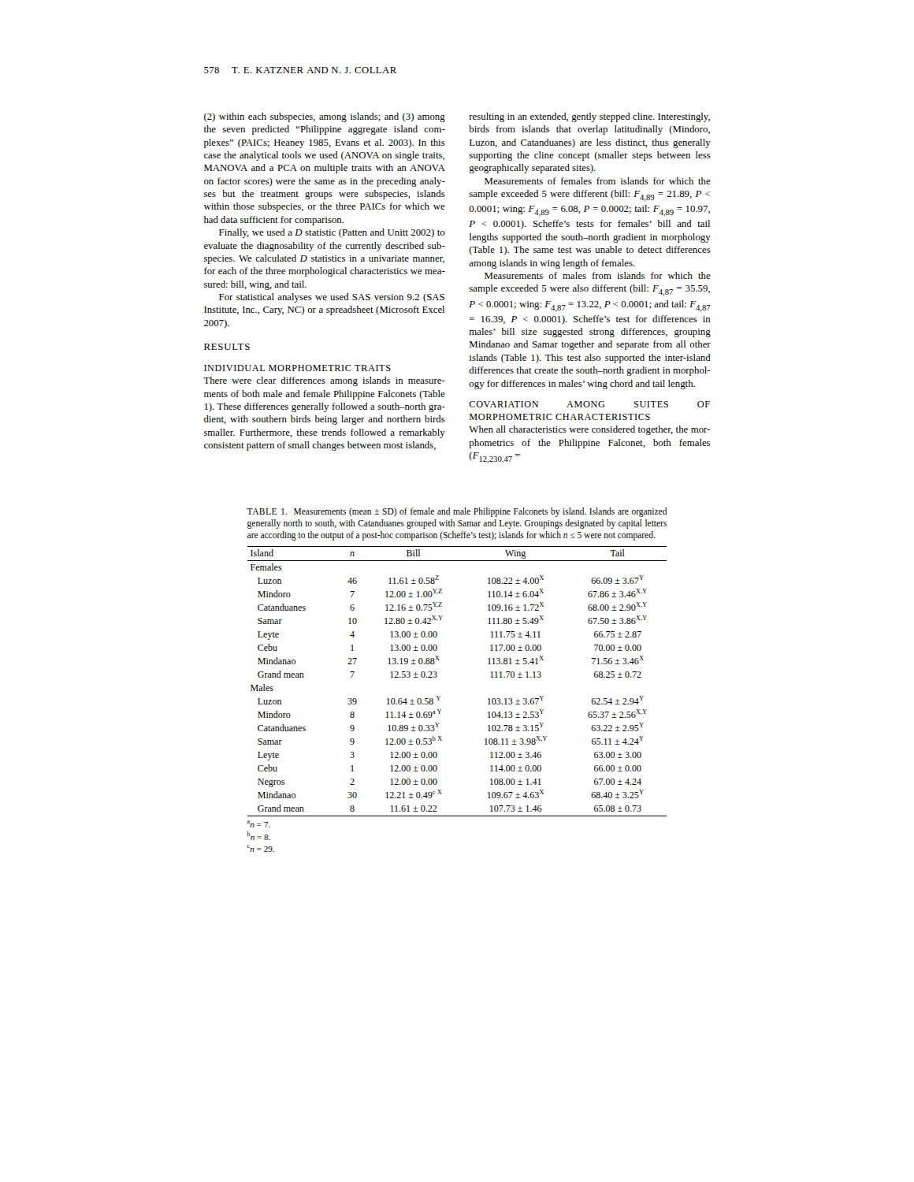578 T. E. KATZNER AND N. J. COLLAR
(2) within each subspecies, among islands; and (3) among the seven predicted “Philippine aggregate island complexes” (PAICs; Heaney 1985, Evans et al. 2003). In this case the analytical tools we used (ANOVA on single traits, MANOVA and a PCA on multiple traits with an ANOVA on factor scores) were the same as in the preceding analyses but the treatment groups were subspecies, islands within those subspecies, or the three PAICs for which we had data sufficient for comparison.
Finally, we used a D statistic (Patten and Unitt 2002) to evaluate the diagnosability of the currently described subspecies. We calculated D statistics in a univariate manner, for each of the three morphological characteristics we measured: bill, wing, and tail.
For statistical analyses we used SAS version 9.2 (SAS Institute, Inc., Cary, NC) or a spreadsheet (Microsoft Excel 2007).
Results
Individual morphometric traits
There were clear differences among islands in measurements of both male and female Philippine Falconets (Table 1). These differences generally followed a south–north gradient, with southern birds being larger and northern birds smaller. Furthermore, these trends followed a remarkably consistent pattern of small changes between most islands,
resulting in an extended, gently stepped cline. Interestingly, birds from islands that overlap latitudinally (Mindoro, Luzon, and Catanduanes) are less distinct, thus generally supporting the cline concept (smaller steps between less geographically separated sites).
Measurements of females from islands for which the sample exceeded 5 were different (bill: F4,89 = 21.89, P < 0.0001; wing: F4,89 = 6.08, P = 0.0002; tail: F4,89 = 10.97, P < 0.0001). Scheffe’s tests for females’ bill and tail lengths supported the south–north gradient in morphology (Table 1). The same test was unable to detect differences among islands in wing length of females.
Measurements of males from islands for which the sample exceeded 5 were also different (bill: F4,87 = 35.59, P < 0.0001; wing: F4,87 = 13.22, P < 0.0001; and tail: F4,87 = 16.39, P < 0.0001). Scheffe’s test for differences in males’ bill size suggested strong differences, grouping Mindanao and Samar together and separate from all other islands (Table 1). This test also supported the inter-island differences that create the south–north gradient in morphology for differences in males’ wing chord and tail length.
Covariation among suites of morphometric characteristics
When all characteristics were considered together, the morphometrics of the Philippine Falconet, both females (F12,230.47 =
TABLE 1. Measurements (mean ± SD) of female and male Philippine Falconets by island. Islands are organized generally north to south, with Catanduanes grouped with Samar and Leyte. Groupings designated by capital letters are according to the output of a post-hoc comparison (Scheffe’s test); islands for which n ≤ 5 were not compared.
| Island | n | Bill | Wing | Tail |
| --- | --- | --- | --- | --- |
| Females | | | | |
| Luzon | 46 | 11.61 ± 0.58 Z | 108.22 ± 4.00 X | 66.09 ± 3.67 Y |
| Mindoro | 7 | 12.00 ± 1.00 Y,Z | 110.14 ± 6.04 X | 67.86 ± 3.46 X,Y |
| Catanduanes | 6 | 12.16 ± 0.75 Y,Z | 109.16 ± 1.72 X | 68.00 ± 2.90 X,Y |
| Samar | 10 | 12.80 ± 0.42 X,Y | 111.80 ± 5.49 X | 67.50 ± 3.86 X,Y |
| Leyte | 4 | 13.00 ± 0.00 | 111.75 ± 4.11 | 66.75 ± 2.87 |
| Cebu | 1 | 13.00 ± 0.00 | 117.00 ± 0.00 | 70.00 ± 0.00 |
| Mindanao | 27 | 13.19 ± 0.88 X | 113.81 ± 5.41 X | 71.56 ± 3.46 X |
| Grand mean | 7 | 12.53 ± 0.23 | 111.70 ± 1.13 | 68.25 ± 0.72 |
| Males | | | | |
| Luzon | 39 | 10.64 ± 0.58 Y | 103.13 ± 3.67 Y | 62.54 ± 2.94 Y |
| Mindoro | 8 | 11.14 ± 0.69 a Y | 104.13 ± 2.53 Y | 65.37 ± 2.56 X,Y |
| Catanduanes | 9 | 10.89 ± 0.33 Y | 102.78 ± 3.15 Y | 63.22 ± 2.95 Y |
| Samar | 9 | 12.00 ± 0.53 b X | 108.11 ± 3.98 X,Y | 65.11 ± 4.24 Y |
| Leyte | 3 | 12.00 ± 0.00 | 112.00 ± 3.46 | 63.00 ± 3.00 |
| Cebu | 1 | 12.00 ± 0.00 | 114.00 ± 0.00 | 66.00 ± 0.00 |
| Negros | 2 | 12.00 ± 0.00 | 108.00 ± 1.41 | 67.00 ± 4.24 |
| Mindanao | 30 | 12.21 ± 0.49 c X | 109.67 ± 4.63 X | 68.40 ± 3.25 Y |
| Grand mean | 8 | 11.61 ± 0.22 | 107.73 ± 1.46 | 65.08 ± 0.73 |
an = 7.
bn = 8.
cn = 29.